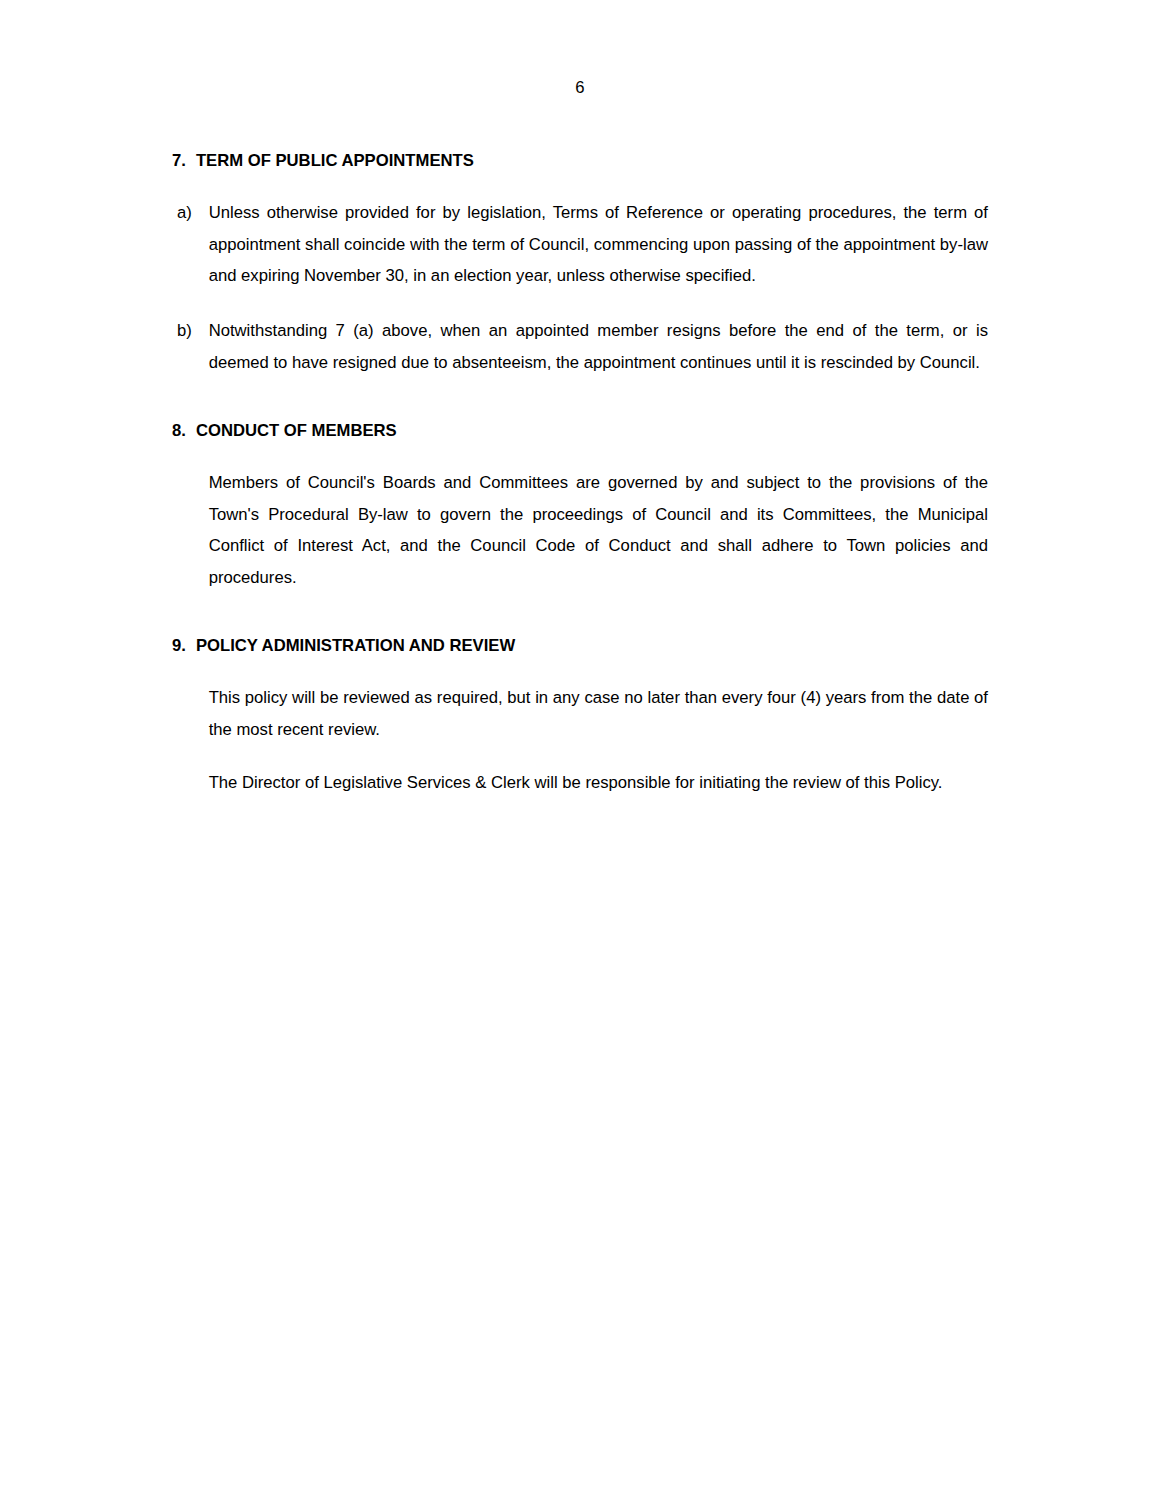6
7.
Term of Public Appointments
Unless otherwise provided for by legislation, Terms of Reference or operating procedures, the term of appointment shall coincide with the term of Council, commencing upon passing of the appointment by-law and expiring November 30, in an election year, unless otherwise specified.
Notwithstanding 7 (a) above, when an appointed member resigns before the end of the term, or is deemed to have resigned due to absenteeism, the appointment continues until it is rescinded by Council.
8.
Conduct of Members
Members of Council's Boards and Committees are governed by and subject to the provisions of the Town's Procedural By-law to govern the proceedings of Council and its Committees, the Municipal Conflict of Interest Act, and the Council Code of Conduct and shall adhere to Town policies and procedures.
9.
Policy Administration and Review
This policy will be reviewed as required, but in any case no later than every four (4) years from the date of the most recent review.
The Director of Legislative Services & Clerk will be responsible for initiating the review of this Policy.